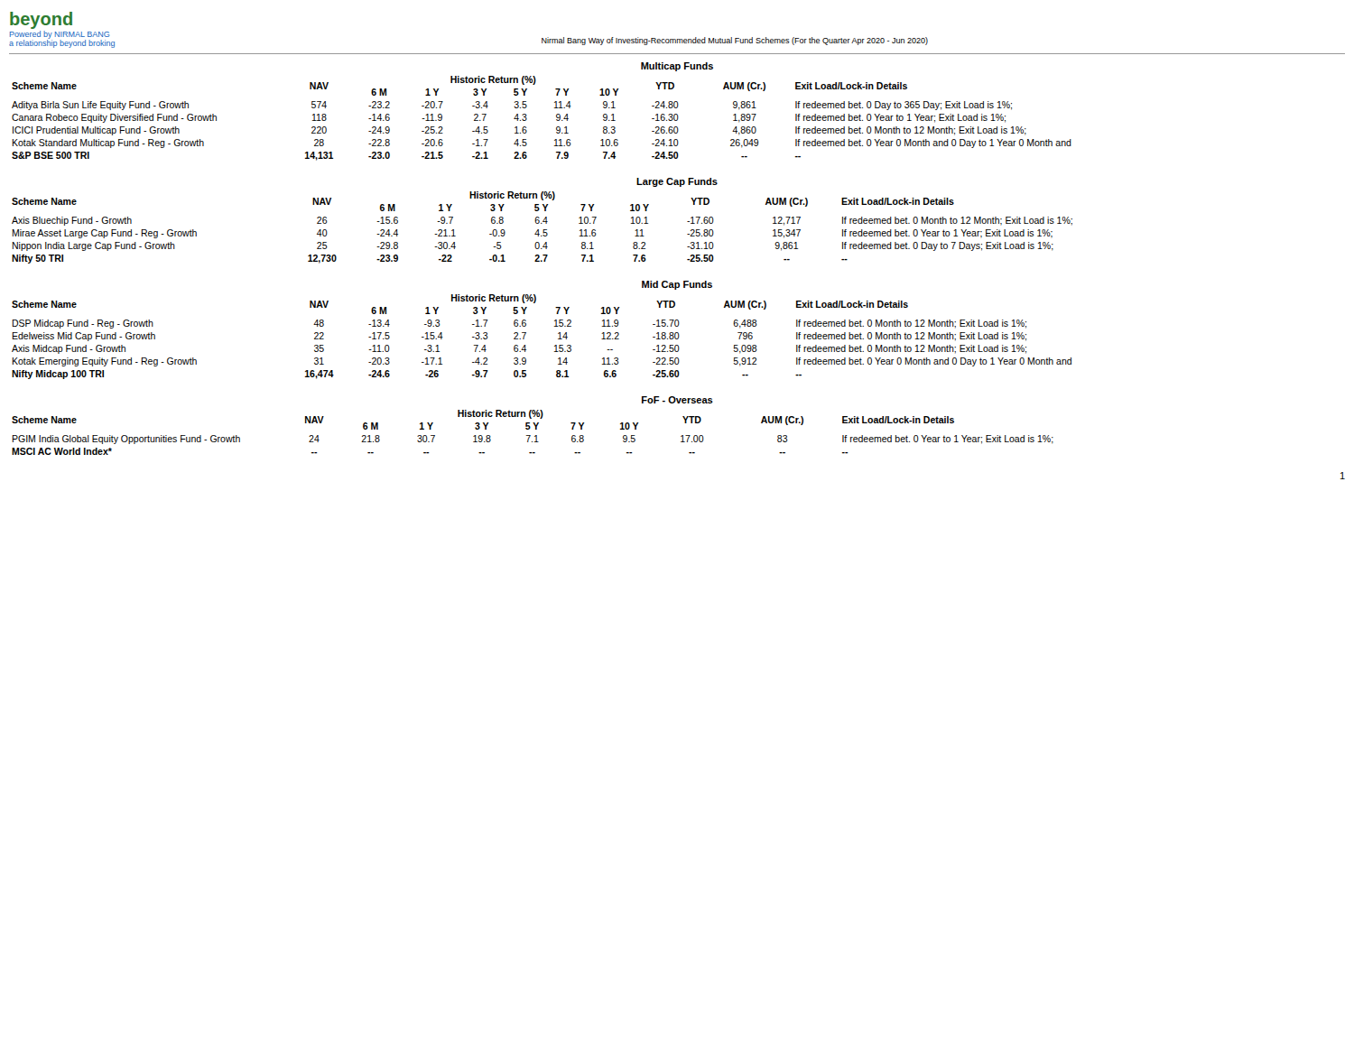beyond
Powered by NIRMAL BANG
a relationship beyond broking
Nirmal Bang Way of Investing-Recommended Mutual Fund Schemes (For the Quarter Apr 2020 - Jun 2020)
Multicap Funds
| Scheme Name | NAV | Historic Return (%) | YTD | AUM (Cr.) | Exit Load/Lock-in Details |
| --- | --- | --- | --- | --- | --- |
| 6 M | 1 Y | 3 Y | 5 Y | 7 Y | 10 Y |
| Aditya Birla Sun Life Equity Fund - Growth | 574 | -23.2 | -20.7 | -3.4 | 3.5 | 11.4 | 9.1 | -24.80 | 9,861 | If redeemed bet. 0 Day to 365 Day; Exit Load is 1%; |
| Canara Robeco Equity Diversified Fund - Growth | 118 | -14.6 | -11.9 | 2.7 | 4.3 | 9.4 | 9.1 | -16.30 | 1,897 | If redeemed bet. 0 Year to 1 Year; Exit Load is 1%; |
| ICICI Prudential Multicap Fund - Growth | 220 | -24.9 | -25.2 | -4.5 | 1.6 | 9.1 | 8.3 | -26.60 | 4,860 | If redeemed bet. 0 Month to 12 Month; Exit Load is 1%; |
| Kotak Standard Multicap Fund - Reg - Growth | 28 | -22.8 | -20.6 | -1.7 | 4.5 | 11.6 | 10.6 | -24.10 | 26,049 | If redeemed bet. 0 Year 0 Month and 0 Day to 1 Year 0 Month and |
| S&P BSE 500 TRI | 14,131 | -23.0 | -21.5 | -2.1 | 2.6 | 7.9 | 7.4 | -24.50 | -- | -- |
Large Cap Funds
| Scheme Name | NAV | Historic Return (%) | YTD | AUM (Cr.) | Exit Load/Lock-in Details |
| --- | --- | --- | --- | --- | --- |
| 6 M | 1 Y | 3 Y | 5 Y | 7 Y | 10 Y |
| Axis Bluechip Fund - Growth | 26 | -15.6 | -9.7 | 6.8 | 6.4 | 10.7 | 10.1 | -17.60 | 12,717 | If redeemed bet. 0 Month to 12 Month; Exit Load is 1%; |
| Mirae Asset Large Cap Fund - Reg - Growth | 40 | -24.4 | -21.1 | -0.9 | 4.5 | 11.6 | 11 | -25.80 | 15,347 | If redeemed bet. 0 Year to 1 Year; Exit Load is 1%; |
| Nippon India Large Cap Fund - Growth | 25 | -29.8 | -30.4 | -5 | 0.4 | 8.1 | 8.2 | -31.10 | 9,861 | If redeemed bet. 0 Day to 7 Days; Exit Load is 1%; |
| Nifty 50 TRI | 12,730 | -23.9 | -22 | -0.1 | 2.7 | 7.1 | 7.6 | -25.50 | -- | -- |
Mid Cap Funds
| Scheme Name | NAV | Historic Return (%) | YTD | AUM (Cr.) | Exit Load/Lock-in Details |
| --- | --- | --- | --- | --- | --- |
| 6 M | 1 Y | 3 Y | 5 Y | 7 Y | 10 Y |
| DSP Midcap Fund - Reg - Growth | 48 | -13.4 | -9.3 | -1.7 | 6.6 | 15.2 | 11.9 | -15.70 | 6,488 | If redeemed bet. 0 Month to 12 Month; Exit Load is 1%; |
| Edelweiss Mid Cap Fund - Growth | 22 | -17.5 | -15.4 | -3.3 | 2.7 | 14 | 12.2 | -18.80 | 796 | If redeemed bet. 0 Month to 12 Month; Exit Load is 1%; |
| Axis Midcap Fund - Growth | 35 | -11.0 | -3.1 | 7.4 | 6.4 | 15.3 | -- | -12.50 | 5,098 | If redeemed bet. 0 Month to 12 Month; Exit Load is 1%; |
| Kotak Emerging Equity Fund - Reg - Growth | 31 | -20.3 | -17.1 | -4.2 | 3.9 | 14 | 11.3 | -22.50 | 5,912 | If redeemed bet. 0 Year 0 Month and 0 Day to 1 Year 0 Month and |
| Nifty Midcap 100 TRI | 16,474 | -24.6 | -26 | -9.7 | 0.5 | 8.1 | 6.6 | -25.60 | -- | -- |
FoF - Overseas
| Scheme Name | NAV | Historic Return (%) | YTD | AUM (Cr.) | Exit Load/Lock-in Details |
| --- | --- | --- | --- | --- | --- |
| 6 M | 1 Y | 3 Y | 5 Y | 7 Y | 10 Y |
| PGIM India Global Equity Opportunities Fund - Growth | 24 | 21.8 | 30.7 | 19.8 | 7.1 | 6.8 | 9.5 | 17.00 | 83 | If redeemed bet. 0 Year to 1 Year; Exit Load is 1%; |
| MSCI AC World Index* | -- | -- | -- | -- | -- | -- | -- | -- | -- | -- |
1